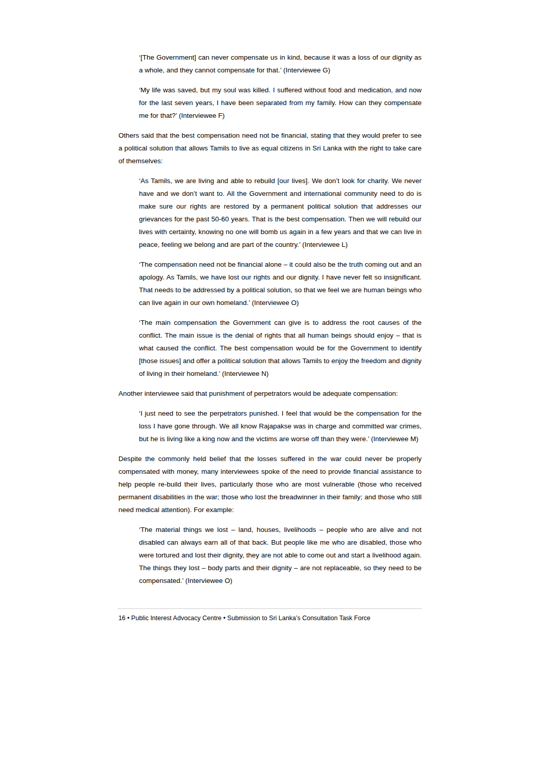‘[The Government] can never compensate us in kind, because it was a loss of our dignity as a whole, and they cannot compensate for that.’ (Interviewee G)
‘My life was saved, but my soul was killed. I suffered without food and medication, and now for the last seven years, I have been separated from my family. How can they compensate me for that?’ (Interviewee F)
Others said that the best compensation need not be financial, stating that they would prefer to see a political solution that allows Tamils to live as equal citizens in Sri Lanka with the right to take care of themselves:
‘As Tamils, we are living and able to rebuild [our lives]. We don’t look for charity. We never have and we don’t want to. All the Government and international community need to do is make sure our rights are restored by a permanent political solution that addresses our grievances for the past 50-60 years. That is the best compensation. Then we will rebuild our lives with certainty, knowing no one will bomb us again in a few years and that we can live in peace, feeling we belong and are part of the country.’ (Interviewee L)
‘The compensation need not be financial alone – it could also be the truth coming out and an apology. As Tamils, we have lost our rights and our dignity. I have never felt so insignificant. That needs to be addressed by a political solution, so that we feel we are human beings who can live again in our own homeland.’ (Interviewee O)
‘The main compensation the Government can give is to address the root causes of the conflict. The main issue is the denial of rights that all human beings should enjoy – that is what caused the conflict. The best compensation would be for the Government to identify [those issues] and offer a political solution that allows Tamils to enjoy the freedom and dignity of living in their homeland.’ (Interviewee N)
Another interviewee said that punishment of perpetrators would be adequate compensation:
‘I just need to see the perpetrators punished. I feel that would be the compensation for the loss I have gone through. We all know Rajapakse was in charge and committed war crimes, but he is living like a king now and the victims are worse off than they were.’ (Interviewee M)
Despite the commonly held belief that the losses suffered in the war could never be properly compensated with money, many interviewees spoke of the need to provide financial assistance to help people re-build their lives, particularly those who are most vulnerable (those who received permanent disabilities in the war; those who lost the breadwinner in their family; and those who still need medical attention). For example:
‘The material things we lost – land, houses, livelihoods – people who are alive and not disabled can always earn all of that back. But people like me who are disabled, those who were tortured and lost their dignity, they are not able to come out and start a livelihood again. The things they lost – body parts and their dignity – are not replaceable, so they need to be compensated.’ (Interviewee O)
16 • Public Interest Advocacy Centre • Submission to Sri Lanka’s Consultation Task Force